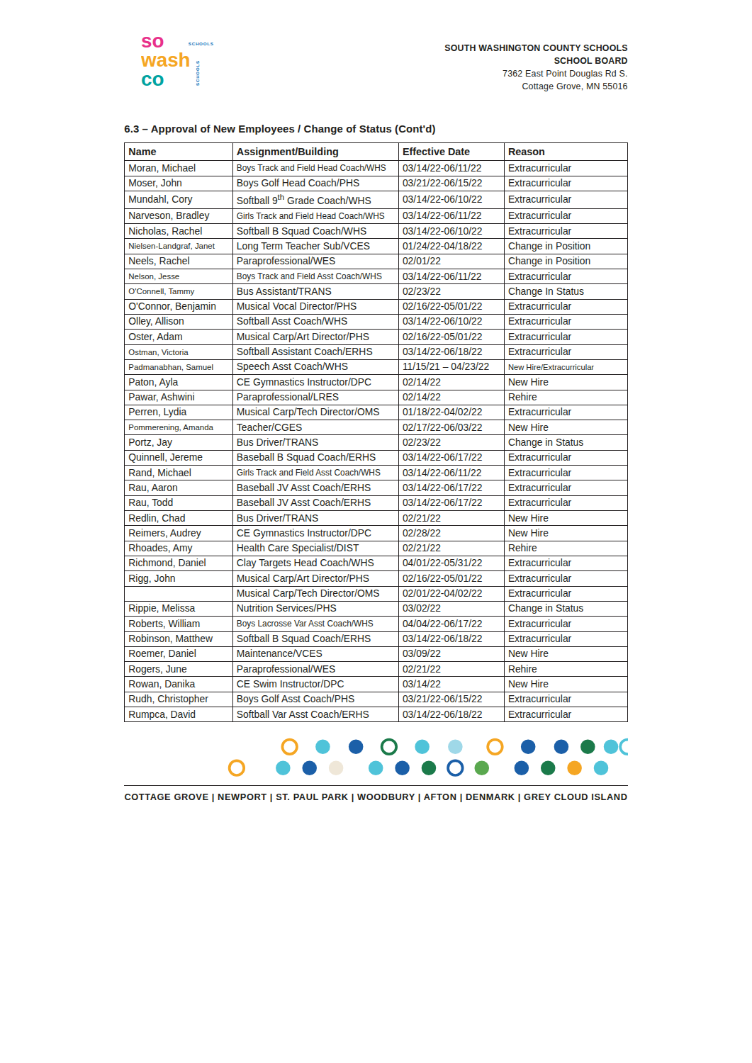so wash co SCHOOLS SCHOOLS
SOUTH WASHINGTON COUNTY SCHOOLS
SCHOOL BOARD
7362 East Point Douglas Rd S.
Cottage Grove, MN 55016
6.3 – Approval of New Employees / Change of Status (Cont'd)
| Name | Assignment/Building | Effective Date | Reason |
| --- | --- | --- | --- |
| Moran, Michael | Boys Track and Field Head Coach/WHS | 03/14/22-06/11/22 | Extracurricular |
| Moser, John | Boys Golf Head Coach/PHS | 03/21/22-06/15/22 | Extracurricular |
| Mundahl, Cory | Softball 9 th Grade Coach/WHS | 03/14/22-06/10/22 | Extracurricular |
| Narveson, Bradley | Girls Track and Field Head Coach/WHS | 03/14/22-06/11/22 | Extracurricular |
| Nicholas, Rachel | Softball B Squad Coach/WHS | 03/14/22-06/10/22 | Extracurricular |
| Nielsen-Landgraf, Janet | Long Term Teacher Sub/VCES | 01/24/22-04/18/22 | Change in Position |
| Neels, Rachel | Paraprofessional/WES | 02/01/22 | Change in Position |
| Nelson, Jesse | Boys Track and Field Asst Coach/WHS | 03/14/22-06/11/22 | Extracurricular |
| O'Connell, Tammy | Bus Assistant/TRANS | 02/23/22 | Change In Status |
| O'Connor, Benjamin | Musical Vocal Director/PHS | 02/16/22-05/01/22 | Extracurricular |
| Olley, Allison | Softball Asst Coach/WHS | 03/14/22-06/10/22 | Extracurricular |
| Oster, Adam | Musical Carp/Art Director/PHS | 02/16/22-05/01/22 | Extracurricular |
| Ostman, Victoria | Softball Assistant Coach/ERHS | 03/14/22-06/18/22 | Extracurricular |
| Padmanabhan, Samuel | Speech Asst Coach/WHS | 11/15/21 – 04/23/22 | New Hire/Extracurricular |
| Paton, Ayla | CE Gymnastics Instructor/DPC | 02/14/22 | New Hire |
| Pawar, Ashwini | Paraprofessional/LRES | 02/14/22 | Rehire |
| Perren, Lydia | Musical Carp/Tech Director/OMS | 01/18/22-04/02/22 | Extracurricular |
| Pommerening, Amanda | Teacher/CGES | 02/17/22-06/03/22 | New Hire |
| Portz, Jay | Bus Driver/TRANS | 02/23/22 | Change in Status |
| Quinnell, Jereme | Baseball B Squad Coach/ERHS | 03/14/22-06/17/22 | Extracurricular |
| Rand, Michael | Girls Track and Field Asst Coach/WHS | 03/14/22-06/11/22 | Extracurricular |
| Rau, Aaron | Baseball JV Asst Coach/ERHS | 03/14/22-06/17/22 | Extracurricular |
| Rau, Todd | Baseball JV Asst Coach/ERHS | 03/14/22-06/17/22 | Extracurricular |
| Redlin, Chad | Bus Driver/TRANS | 02/21/22 | New Hire |
| Reimers, Audrey | CE Gymnastics Instructor/DPC | 02/28/22 | New Hire |
| Rhoades, Amy | Health Care Specialist/DIST | 02/21/22 | Rehire |
| Richmond, Daniel | Clay Targets Head Coach/WHS | 04/01/22-05/31/22 | Extracurricular |
| Rigg, John | Musical Carp/Art Director/PHS | 02/16/22-05/01/22 | Extracurricular |
| | Musical Carp/Tech Director/OMS | 02/01/22-04/02/22 | Extracurricular |
| Rippie, Melissa | Nutrition Services/PHS | 03/02/22 | Change in Status |
| Roberts, William | Boys Lacrosse Var Asst Coach/WHS | 04/04/22-06/17/22 | Extracurricular |
| Robinson, Matthew | Softball B Squad Coach/ERHS | 03/14/22-06/18/22 | Extracurricular |
| Roemer, Daniel | Maintenance/VCES | 03/09/22 | New Hire |
| Rogers, June | Paraprofessional/WES | 02/21/22 | Rehire |
| Rowan, Danika | CE Swim Instructor/DPC | 03/14/22 | New Hire |
| Rudh, Christopher | Boys Golf Asst Coach/PHS | 03/21/22-06/15/22 | Extracurricular |
| Rumpca, David | Softball Var Asst Coach/ERHS | 03/14/22-06/18/22 | Extracurricular |
COTTAGE GROVE | NEWPORT | ST. PAUL PARK | WOODBURY | AFTON | DENMARK | GREY CLOUD ISLAND